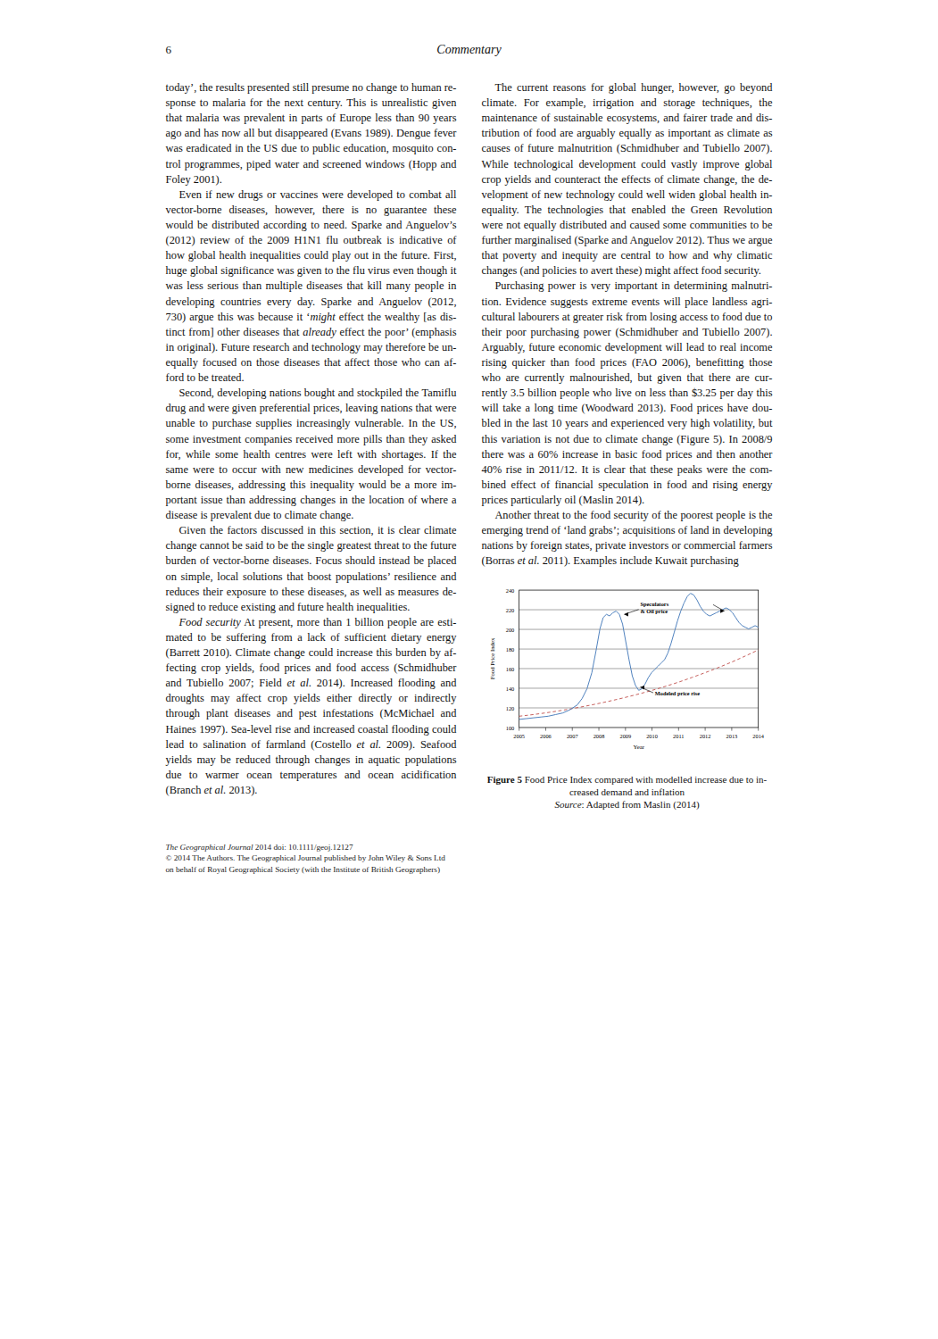6
Commentary
today’, the results presented still presume no change to human response to malaria for the next century. This is unrealistic given that malaria was prevalent in parts of Europe less than 90 years ago and has now all but disappeared (Evans 1989). Dengue fever was eradicated in the US due to public education, mosquito control programmes, piped water and screened windows (Hopp and Foley 2001).
Even if new drugs or vaccines were developed to combat all vector-borne diseases, however, there is no guarantee these would be distributed according to need. Sparke and Anguelov’s (2012) review of the 2009 H1N1 flu outbreak is indicative of how global health inequalities could play out in the future. First, huge global significance was given to the flu virus even though it was less serious than multiple diseases that kill many people in developing countries every day. Sparke and Anguelov (2012, 730) argue this was because it ‘might effect the wealthy [as distinct from] other diseases that already effect the poor’ (emphasis in original). Future research and technology may therefore be unequally focused on those diseases that affect those who can afford to be treated.
Second, developing nations bought and stockpiled the Tamiflu drug and were given preferential prices, leaving nations that were unable to purchase supplies increasingly vulnerable. In the US, some investment companies received more pills than they asked for, while some health centres were left with shortages. If the same were to occur with new medicines developed for vector-borne diseases, addressing this inequality would be a more important issue than addressing changes in the location of where a disease is prevalent due to climate change.
Given the factors discussed in this section, it is clear climate change cannot be said to be the single greatest threat to the future burden of vector-borne diseases. Focus should instead be placed on simple, local solutions that boost populations’ resilience and reduces their exposure to these diseases, as well as measures designed to reduce existing and future health inequalities.
Food security At present, more than 1 billion people are estimated to be suffering from a lack of sufficient dietary energy (Barrett 2010). Climate change could increase this burden by affecting crop yields, food prices and food access (Schmidhuber and Tubiello 2007; Field et al. 2014). Increased flooding and droughts may affect crop yields either directly or indirectly through plant diseases and pest infestations (McMichael and Haines 1997). Sea-level rise and increased coastal flooding could lead to salination of farmland (Costello et al. 2009). Seafood yields may be reduced through changes in aquatic populations due to warmer ocean temperatures and ocean acidification (Branch et al. 2013).
The current reasons for global hunger, however, go beyond climate. For example, irrigation and storage techniques, the maintenance of sustainable ecosystems, and fairer trade and distribution of food are arguably equally as important as climate as causes of future malnutrition (Schmidhuber and Tubiello 2007). While technological development could vastly improve global crop yields and counteract the effects of climate change, the development of new technology could well widen global health inequality. The technologies that enabled the Green Revolution were not equally distributed and caused some communities to be further marginalised (Sparke and Anguelov 2012). Thus we argue that poverty and inequity are central to how and why climatic changes (and policies to avert these) might affect food security.
Purchasing power is very important in determining malnutrition. Evidence suggests extreme events will place landless agricultural labourers at greater risk from losing access to food due to their poor purchasing power (Schmidhuber and Tubiello 2007). Arguably, future economic development will lead to real income rising quicker than food prices (FAO 2006), benefitting those who are currently malnourished, but given that there are currently 3.5 billion people who live on less than $3.25 per day this will take a long time (Woodward 2013). Food prices have doubled in the last 10 years and experienced very high volatility, but this variation is not due to climate change (Figure 5). In 2008/9 there was a 60% increase in basic food prices and then another 40% rise in 2011/12. It is clear that these peaks were the combined effect of financial speculation in food and rising energy prices particularly oil (Maslin 2014).
Another threat to the food security of the poorest people is the emerging trend of ‘land grabs’; acquisitions of land in developing nations by foreign states, private investors or commercial farmers (Borras et al. 2011). Examples include Kuwait purchasing
240 220 200 180 160 140 120 100 Food Price Index 2005 2006 2007 2008 2009 2010 2011 2012 2013 2014 Year Speculators & Oil price Modeled price rise
Figure 5 Food Price Index compared with modelled increase due to increased demand and inflation
Source: Adapted from Maslin (2014)
The Geographical Journal 2014 doi: 10.1111/geoj.12127
© 2014 The Authors. The Geographical Journal published by John Wiley & Sons Ltd
on behalf of Royal Geographical Society (with the Institute of British Geographers)